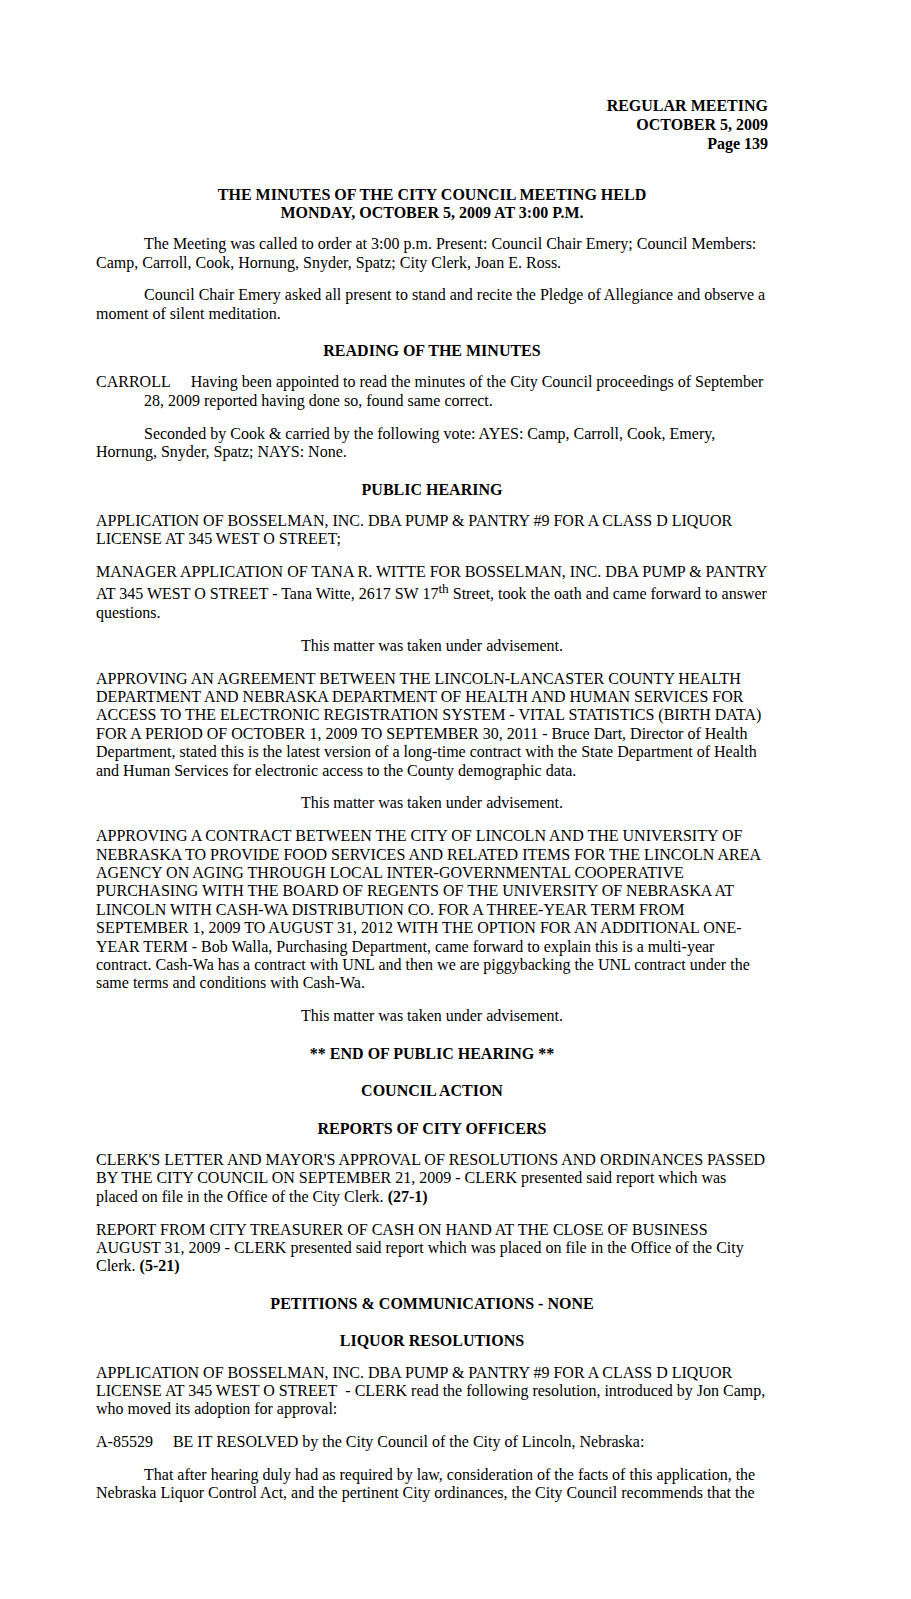REGULAR MEETING
OCTOBER 5, 2009
Page 139
THE MINUTES OF THE CITY COUNCIL MEETING HELD
MONDAY, OCTOBER 5, 2009 AT 3:00 P.M.
The Meeting was called to order at 3:00 p.m. Present: Council Chair Emery; Council Members: Camp, Carroll, Cook, Hornung, Snyder, Spatz; City Clerk, Joan E. Ross.
Council Chair Emery asked all present to stand and recite the Pledge of Allegiance and observe a moment of silent meditation.
READING OF THE MINUTES
CARROLL Having been appointed to read the minutes of the City Council proceedings of September 28, 2009 reported having done so, found same correct.
Seconded by Cook & carried by the following vote: AYES: Camp, Carroll, Cook, Emery, Hornung, Snyder, Spatz; NAYS: None.
PUBLIC HEARING
APPLICATION OF BOSSELMAN, INC. DBA PUMP & PANTRY #9 FOR A CLASS D LIQUOR LICENSE AT 345 WEST O STREET;
MANAGER APPLICATION OF TANA R. WITTE FOR BOSSELMAN, INC. DBA PUMP & PANTRY AT 345 WEST O STREET - Tana Witte, 2617 SW 17th Street, took the oath and came forward to answer questions.
This matter was taken under advisement.
APPROVING AN AGREEMENT BETWEEN THE LINCOLN-LANCASTER COUNTY HEALTH DEPARTMENT AND NEBRASKA DEPARTMENT OF HEALTH AND HUMAN SERVICES FOR ACCESS TO THE ELECTRONIC REGISTRATION SYSTEM - VITAL STATISTICS (BIRTH DATA) FOR A PERIOD OF OCTOBER 1, 2009 TO SEPTEMBER 30, 2011 - Bruce Dart, Director of Health Department, stated this is the latest version of a long-time contract with the State Department of Health and Human Services for electronic access to the County demographic data.
This matter was taken under advisement.
APPROVING A CONTRACT BETWEEN THE CITY OF LINCOLN AND THE UNIVERSITY OF NEBRASKA TO PROVIDE FOOD SERVICES AND RELATED ITEMS FOR THE LINCOLN AREA AGENCY ON AGING THROUGH LOCAL INTER-GOVERNMENTAL COOPERATIVE PURCHASING WITH THE BOARD OF REGENTS OF THE UNIVERSITY OF NEBRASKA AT LINCOLN WITH CASH-WA DISTRIBUTION CO. FOR A THREE-YEAR TERM FROM SEPTEMBER 1, 2009 TO AUGUST 31, 2012 WITH THE OPTION FOR AN ADDITIONAL ONE-YEAR TERM - Bob Walla, Purchasing Department, came forward to explain this is a multi-year contract. Cash-Wa has a contract with UNL and then we are piggybacking the UNL contract under the same terms and conditions with Cash-Wa.
This matter was taken under advisement.
** END OF PUBLIC HEARING **
COUNCIL ACTION
REPORTS OF CITY OFFICERS
CLERK'S LETTER AND MAYOR'S APPROVAL OF RESOLUTIONS AND ORDINANCES PASSED BY THE CITY COUNCIL ON SEPTEMBER 21, 2009 - CLERK presented said report which was placed on file in the Office of the City Clerk. (27-1)
REPORT FROM CITY TREASURER OF CASH ON HAND AT THE CLOSE OF BUSINESS AUGUST 31, 2009 - CLERK presented said report which was placed on file in the Office of the City Clerk. (5-21)
PETITIONS & COMMUNICATIONS - NONE
LIQUOR RESOLUTIONS
APPLICATION OF BOSSELMAN, INC. DBA PUMP & PANTRY #9 FOR A CLASS D LIQUOR LICENSE AT 345 WEST O STREET - CLERK read the following resolution, introduced by Jon Camp, who moved its adoption for approval:
A-85529 BE IT RESOLVED by the City Council of the City of Lincoln, Nebraska:
That after hearing duly had as required by law, consideration of the facts of this application, the Nebraska Liquor Control Act, and the pertinent City ordinances, the City Council recommends that the